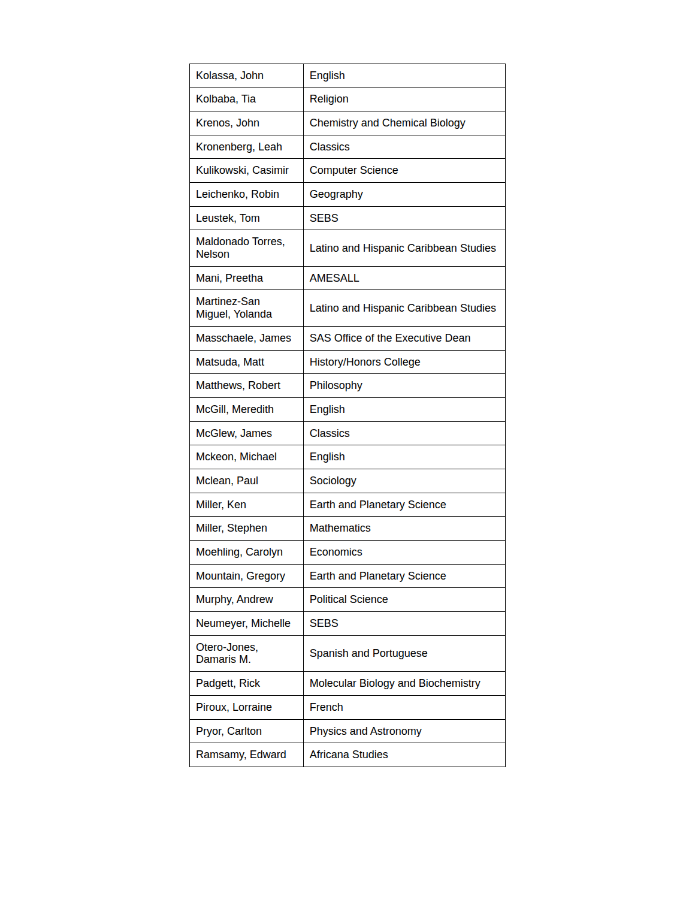| Kolassa, John | English |
| Kolbaba, Tia | Religion |
| Krenos, John | Chemistry and Chemical Biology |
| Kronenberg, Leah | Classics |
| Kulikowski, Casimir | Computer Science |
| Leichenko, Robin | Geography |
| Leustek, Tom | SEBS |
| Maldonado Torres, Nelson | Latino and Hispanic Caribbean Studies |
| Mani, Preetha | AMESALL |
| Martinez-San Miguel, Yolanda | Latino and Hispanic Caribbean Studies |
| Masschaele, James | SAS Office of the Executive Dean |
| Matsuda, Matt | History/Honors College |
| Matthews, Robert | Philosophy |
| McGill, Meredith | English |
| McGlew, James | Classics |
| Mckeon, Michael | English |
| Mclean, Paul | Sociology |
| Miller, Ken | Earth and Planetary Science |
| Miller, Stephen | Mathematics |
| Moehling, Carolyn | Economics |
| Mountain, Gregory | Earth and Planetary Science |
| Murphy, Andrew | Political Science |
| Neumeyer, Michelle | SEBS |
| Otero-Jones, Damaris M. | Spanish and Portuguese |
| Padgett, Rick | Molecular Biology and Biochemistry |
| Piroux, Lorraine | French |
| Pryor, Carlton | Physics and Astronomy |
| Ramsamy, Edward | Africana Studies |